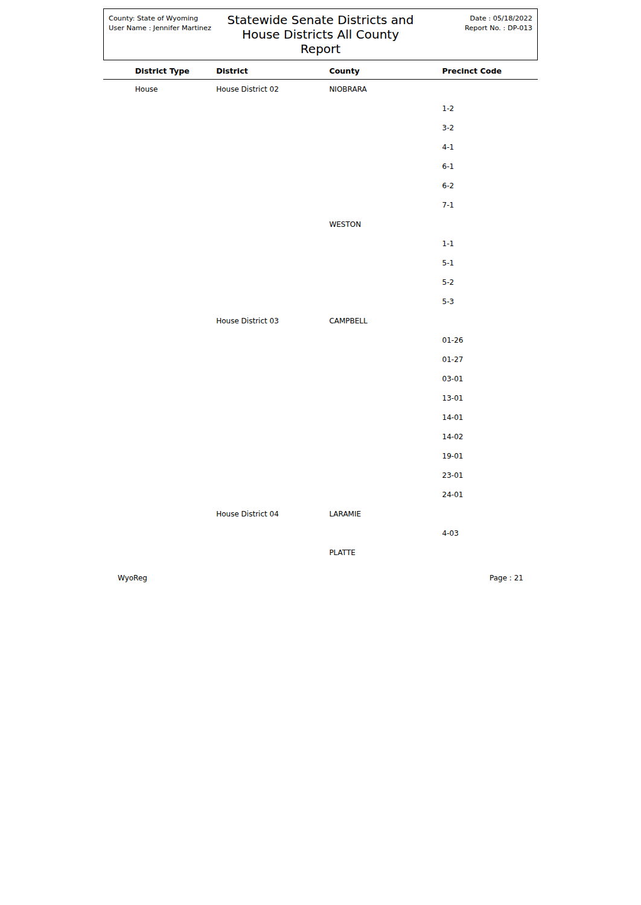County: State of Wyoming
User Name : Jennifer Martinez
Statewide Senate Districts and House Districts All County Report
Date : 05/18/2022
Report No. : DP-013
| District Type | District | County | Precinct Code |
| --- | --- | --- | --- |
| House | House District 02 | NIOBRARA | |
| | | | 1-2 |
| | | | 3-2 |
| | | | 4-1 |
| | | | 6-1 |
| | | | 6-2 |
| | | | 7-1 |
| | | WESTON | |
| | | | 1-1 |
| | | | 5-1 |
| | | | 5-2 |
| | | | 5-3 |
| | House District 03 | CAMPBELL | |
| | | | 01-26 |
| | | | 01-27 |
| | | | 03-01 |
| | | | 13-01 |
| | | | 14-01 |
| | | | 14-02 |
| | | | 19-01 |
| | | | 23-01 |
| | | | 24-01 |
| | House District 04 | LARAMIE | |
| | | | 4-03 |
| | | PLATTE | |
WyoReg
Page : 21